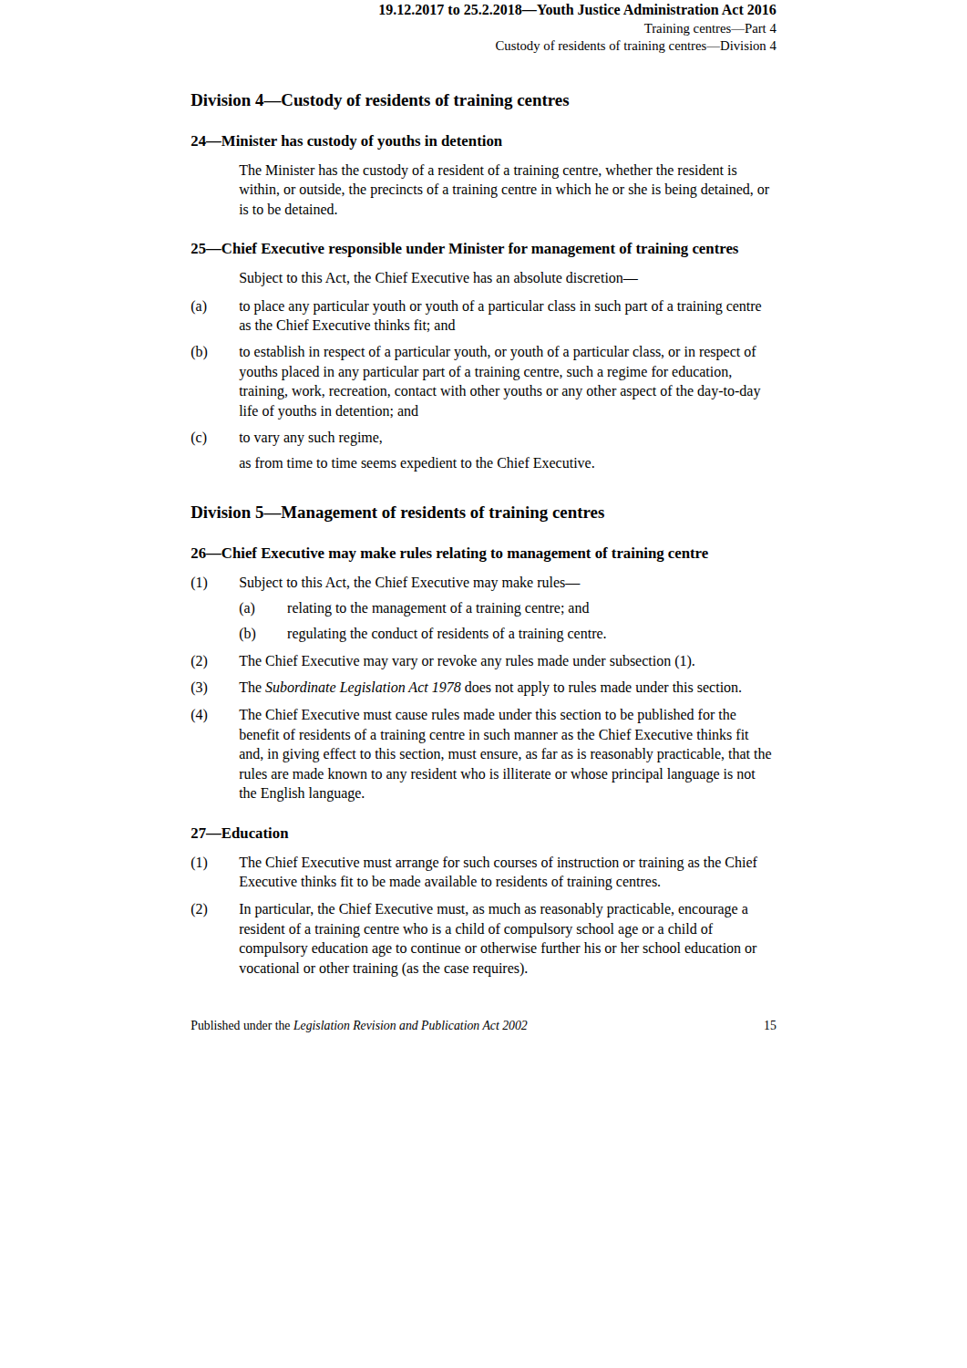19.12.2017 to 25.2.2018—Youth Justice Administration Act 2016
Training centres—Part 4
Custody of residents of training centres—Division 4
Division 4—Custody of residents of training centres
24—Minister has custody of youths in detention
The Minister has the custody of a resident of a training centre, whether the resident is within, or outside, the precincts of a training centre in which he or she is being detained, or is to be detained.
25—Chief Executive responsible under Minister for management of training centres
Subject to this Act, the Chief Executive has an absolute discretion—
(a) to place any particular youth or youth of a particular class in such part of a training centre as the Chief Executive thinks fit; and
(b) to establish in respect of a particular youth, or youth of a particular class, or in respect of youths placed in any particular part of a training centre, such a regime for education, training, work, recreation, contact with other youths or any other aspect of the day-to-day life of youths in detention; and
(c) to vary any such regime,
as from time to time seems expedient to the Chief Executive.
Division 5—Management of residents of training centres
26—Chief Executive may make rules relating to management of training centre
(1) Subject to this Act, the Chief Executive may make rules—
(a) relating to the management of a training centre; and
(b) regulating the conduct of residents of a training centre.
(2) The Chief Executive may vary or revoke any rules made under subsection (1).
(3) The Subordinate Legislation Act 1978 does not apply to rules made under this section.
(4) The Chief Executive must cause rules made under this section to be published for the benefit of residents of a training centre in such manner as the Chief Executive thinks fit and, in giving effect to this section, must ensure, as far as is reasonably practicable, that the rules are made known to any resident who is illiterate or whose principal language is not the English language.
27—Education
(1) The Chief Executive must arrange for such courses of instruction or training as the Chief Executive thinks fit to be made available to residents of training centres.
(2) In particular, the Chief Executive must, as much as reasonably practicable, encourage a resident of a training centre who is a child of compulsory school age or a child of compulsory education age to continue or otherwise further his or her school education or vocational or other training (as the case requires).
Published under the Legislation Revision and Publication Act 2002 15